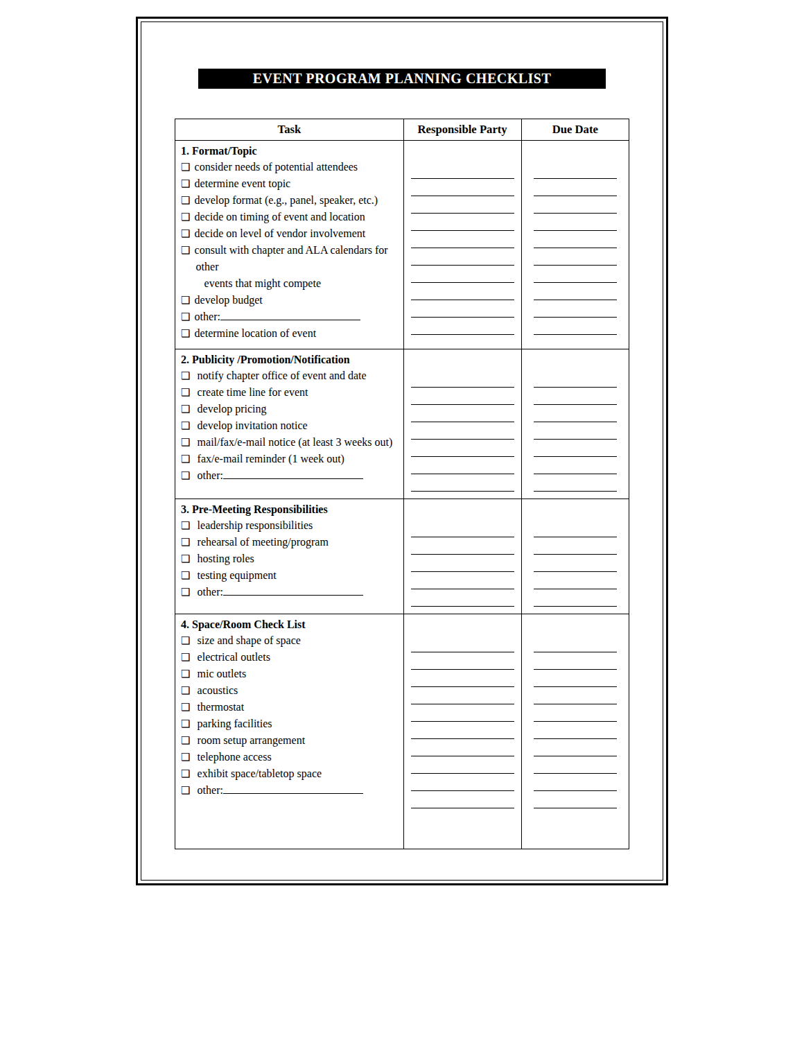EVENT PROGRAM PLANNING CHECKLIST
| Task | Responsible Party | Due Date |
| --- | --- | --- |
| 1. Format/Topic consider needs of potential attendees determine event topic develop format (e.g., panel, speaker, etc.) decide on timing of event and location decide on level of vendor involvement consult with chapter and ALA calendars for other events that might compete develop budget other: determine location of event | | |
| 2. Publicity /Promotion/Notification notify chapter office of event and date create time line for event develop pricing develop invitation notice mail/fax/e-mail notice (at least 3 weeks out) fax/e-mail reminder (1 week out) other: | | |
| 3. Pre-Meeting Responsibilities leadership responsibilities rehearsal of meeting/program hosting roles testing equipment other: | | |
| 4. Space/Room Check List size and shape of space electrical outlets mic outlets acoustics thermostat parking facilities room setup arrangement telephone access exhibit space/tabletop space other: | | |